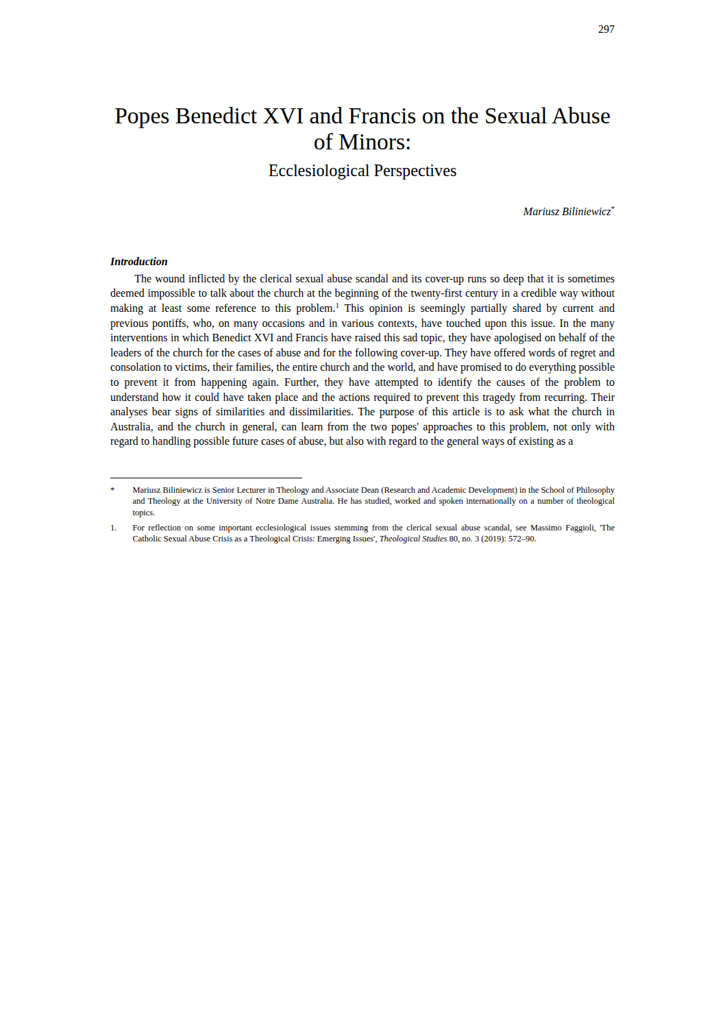297
Popes Benedict XVI and Francis on the Sexual Abuse of Minors: Ecclesiological Perspectives
Mariusz Biliniewicz*
Introduction
The wound inflicted by the clerical sexual abuse scandal and its cover-up runs so deep that it is sometimes deemed impossible to talk about the church at the beginning of the twenty-first century in a credible way without making at least some reference to this problem.1 This opinion is seemingly partially shared by current and previous pontiffs, who, on many occasions and in various contexts, have touched upon this issue. In the many interventions in which Benedict XVI and Francis have raised this sad topic, they have apologised on behalf of the leaders of the church for the cases of abuse and for the following cover-up. They have offered words of regret and consolation to victims, their families, the entire church and the world, and have promised to do everything possible to prevent it from happening again. Further, they have attempted to identify the causes of the problem to understand how it could have taken place and the actions required to prevent this tragedy from recurring. Their analyses bear signs of similarities and dissimilarities. The purpose of this article is to ask what the church in Australia, and the church in general, can learn from the two popes' approaches to this problem, not only with regard to handling possible future cases of abuse, but also with regard to the general ways of existing as a
*
Mariusz Biliniewicz is Senior Lecturer in Theology and Associate Dean (Research and Academic Development) in the School of Philosophy and Theology at the University of Notre Dame Australia. He has studied, worked and spoken internationally on a number of theological topics.
1.
For reflection on some important ecclesiological issues stemming from the clerical sexual abuse scandal, see Massimo Faggioli, 'The Catholic Sexual Abuse Crisis as a Theological Crisis: Emerging Issues', Theological Studies 80, no. 3 (2019): 572–90.